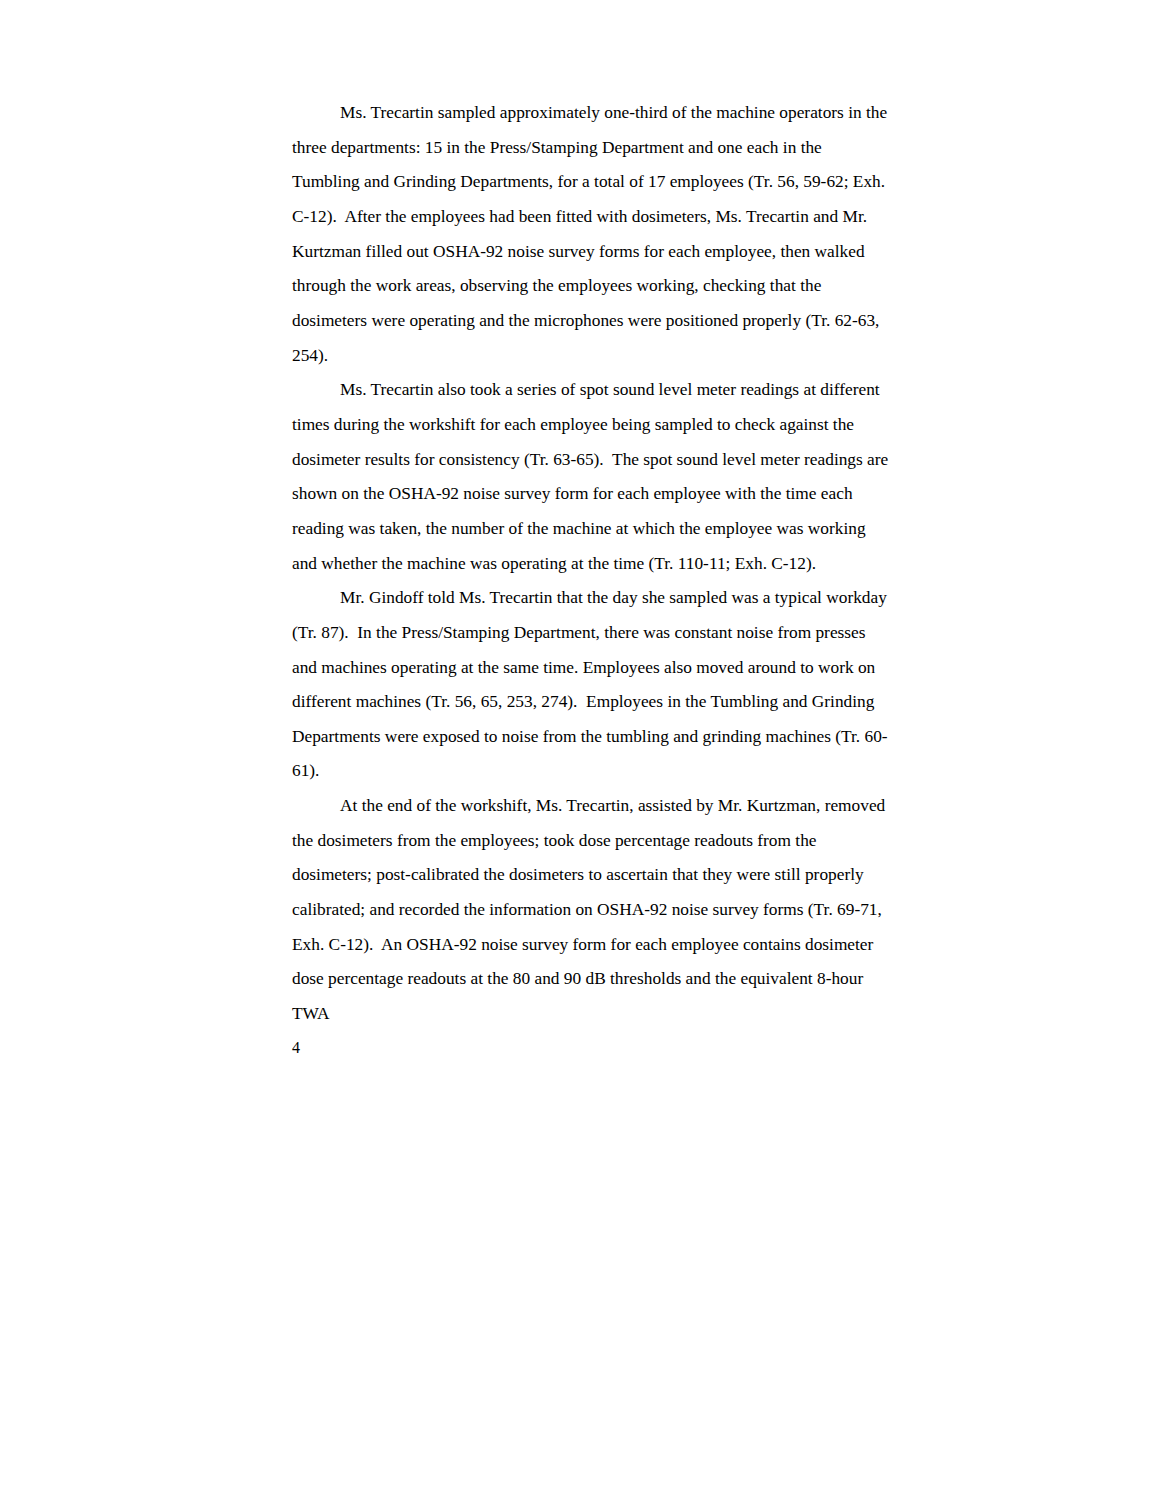Ms. Trecartin sampled approximately one-third of the machine operators in the three departments: 15 in the Press/Stamping Department and one each in the Tumbling and Grinding Departments, for a total of 17 employees (Tr. 56, 59-62; Exh. C-12). After the employees had been fitted with dosimeters, Ms. Trecartin and Mr. Kurtzman filled out OSHA-92 noise survey forms for each employee, then walked through the work areas, observing the employees working, checking that the dosimeters were operating and the microphones were positioned properly (Tr. 62-63, 254).
Ms. Trecartin also took a series of spot sound level meter readings at different times during the workshift for each employee being sampled to check against the dosimeter results for consistency (Tr. 63-65). The spot sound level meter readings are shown on the OSHA-92 noise survey form for each employee with the time each reading was taken, the number of the machine at which the employee was working and whether the machine was operating at the time (Tr. 110-11; Exh. C-12).
Mr. Gindoff told Ms. Trecartin that the day she sampled was a typical workday (Tr. 87). In the Press/Stamping Department, there was constant noise from presses and machines operating at the same time. Employees also moved around to work on different machines (Tr. 56, 65, 253, 274). Employees in the Tumbling and Grinding Departments were exposed to noise from the tumbling and grinding machines (Tr. 60-61).
At the end of the workshift, Ms. Trecartin, assisted by Mr. Kurtzman, removed the dosimeters from the employees; took dose percentage readouts from the dosimeters; post-calibrated the dosimeters to ascertain that they were still properly calibrated; and recorded the information on OSHA-92 noise survey forms (Tr. 69-71, Exh. C-12). An OSHA-92 noise survey form for each employee contains dosimeter dose percentage readouts at the 80 and 90 dB thresholds and the equivalent 8-hour TWA
4